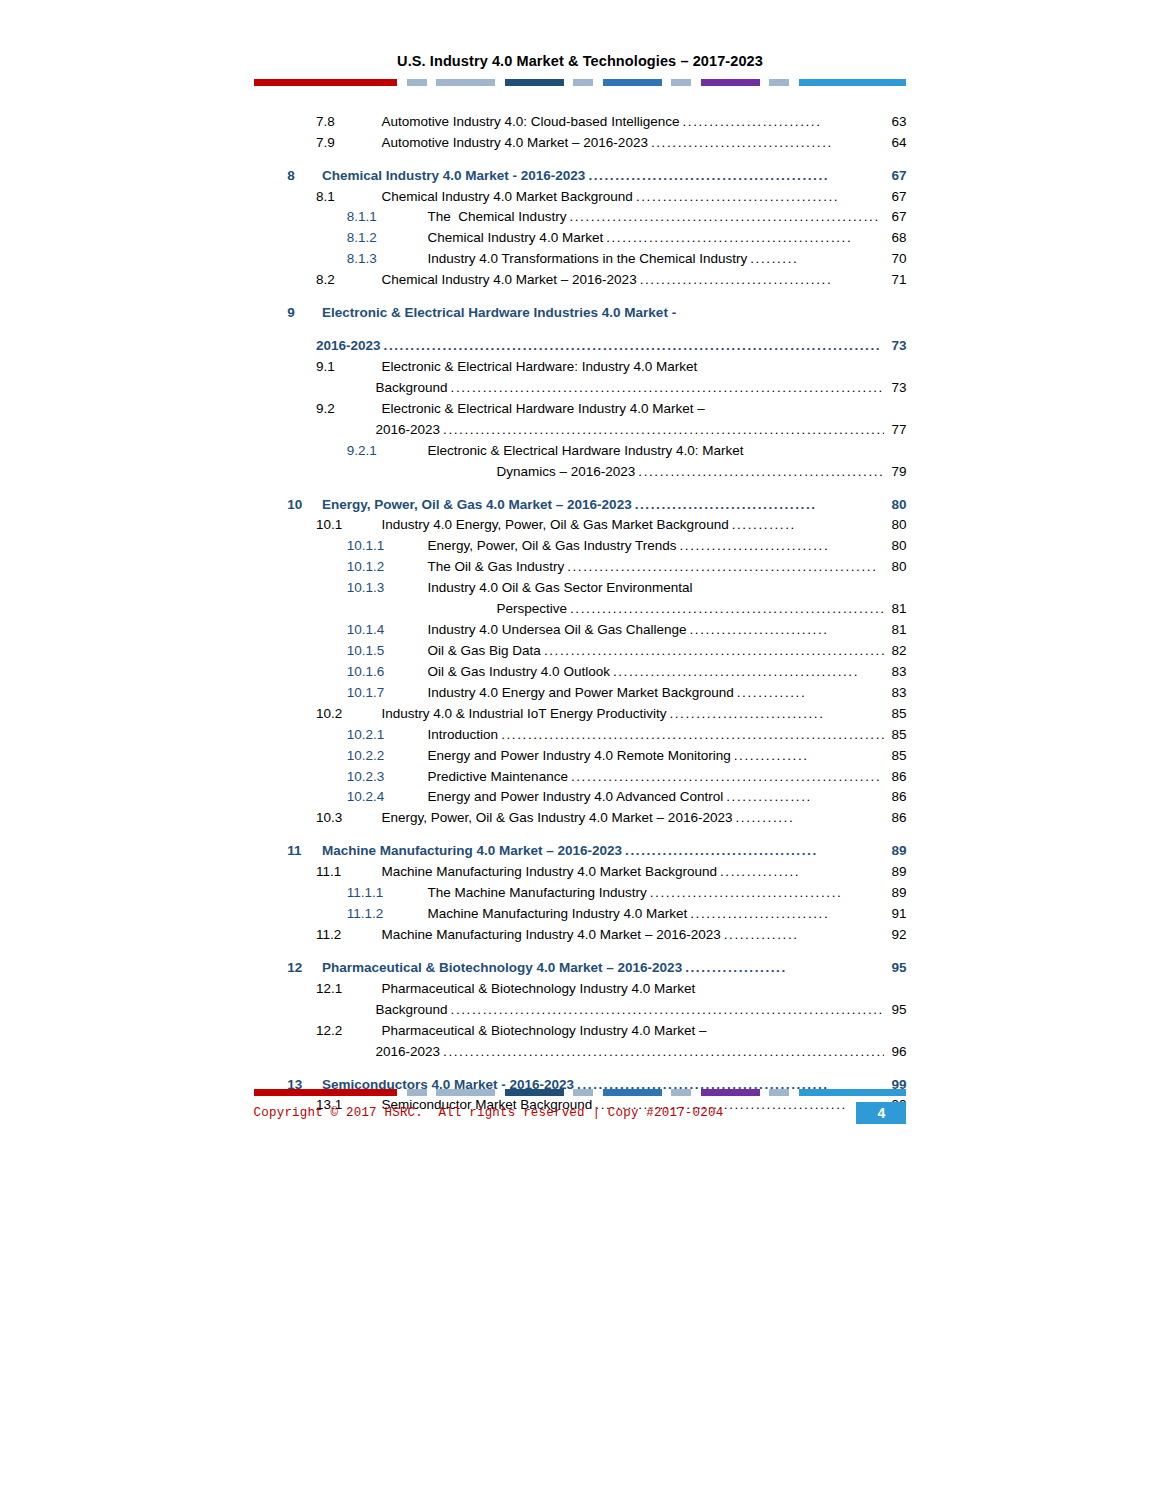U.S. Industry 4.0 Market & Technologies – 2017-2023
7.8 Automotive Industry 4.0: Cloud-based Intelligence .......................... 63
7.9 Automotive Industry 4.0 Market – 2016-2023 .................................. 64
8 Chemical Industry 4.0 Market - 2016-2023 ............................................. 67
8.1 Chemical Industry 4.0 Market Background ...................................... 67
8.1.1 The Chemical Industry .......................................................... 67
8.1.2 Chemical Industry 4.0 Market .............................................. 68
8.1.3 Industry 4.0 Transformations in the Chemical Industry ......... 70
8.2 Chemical Industry 4.0 Market – 2016-2023 .................................... 71
9 Electronic & Electrical Hardware Industries 4.0 Market -
2016-2023 ............................................................................................. 73
9.1 Electronic & Electrical Hardware: Industry 4.0 Market
Background ..................................................................................... 73
9.2 Electronic & Electrical Hardware Industry 4.0 Market –
2016-2023 ....................................................................................... 77
9.2.1 Electronic & Electrical Hardware Industry 4.0: Market
Dynamics – 2016-2023 .......................................................... 79
10 Energy, Power, Oil & Gas 4.0 Market – 2016-2023 .................................. 80
10.1 Industry 4.0 Energy, Power, Oil & Gas Market Background ............ 80
10.1.1 Energy, Power, Oil & Gas Industry Trends ............................ 80
10.1.2 The Oil & Gas Industry .......................................................... 80
10.1.3 Industry 4.0 Oil & Gas Sector Environmental
Perspective .......................................................................... 81
10.1.4 Industry 4.0 Undersea Oil & Gas Challenge .......................... 81
10.1.5 Oil & Gas Big Data ................................................................ 82
10.1.6 Oil & Gas Industry 4.0 Outlook .............................................. 83
10.1.7 Industry 4.0 Energy and Power Market Background ............. 83
10.2 Industry 4.0 & Industrial IoT Energy Productivity ............................. 85
10.2.1 Introduction ............................................................................ 85
10.2.2 Energy and Power Industry 4.0 Remote Monitoring .............. 85
10.2.3 Predictive Maintenance .......................................................... 86
10.2.4 Energy and Power Industry 4.0 Advanced Control ................ 86
10.3 Energy, Power, Oil & Gas Industry 4.0 Market – 2016-2023 ........... 86
11 Machine Manufacturing 4.0 Market – 2016-2023 .................................... 89
11.1 Machine Manufacturing Industry 4.0 Market Background ............... 89
11.1.1 The Machine Manufacturing Industry .................................... 89
11.1.2 Machine Manufacturing Industry 4.0 Market .......................... 91
11.2 Machine Manufacturing Industry 4.0 Market – 2016-2023 .............. 92
12 Pharmaceutical & Biotechnology 4.0 Market – 2016-2023 ................... 95
12.1 Pharmaceutical & Biotechnology Industry 4.0 Market
Background ..................................................................................... 95
12.2 Pharmaceutical & Biotechnology Industry 4.0 Market –
2016-2023 ....................................................................................... 96
13 Semiconductors 4.0 Market - 2016-2023 ............................................... 99
13.1 Semiconductor Market Background ............................................... 99
Copyright © 2017 HSRC. All rights reserved | Copy #2017-0204
4